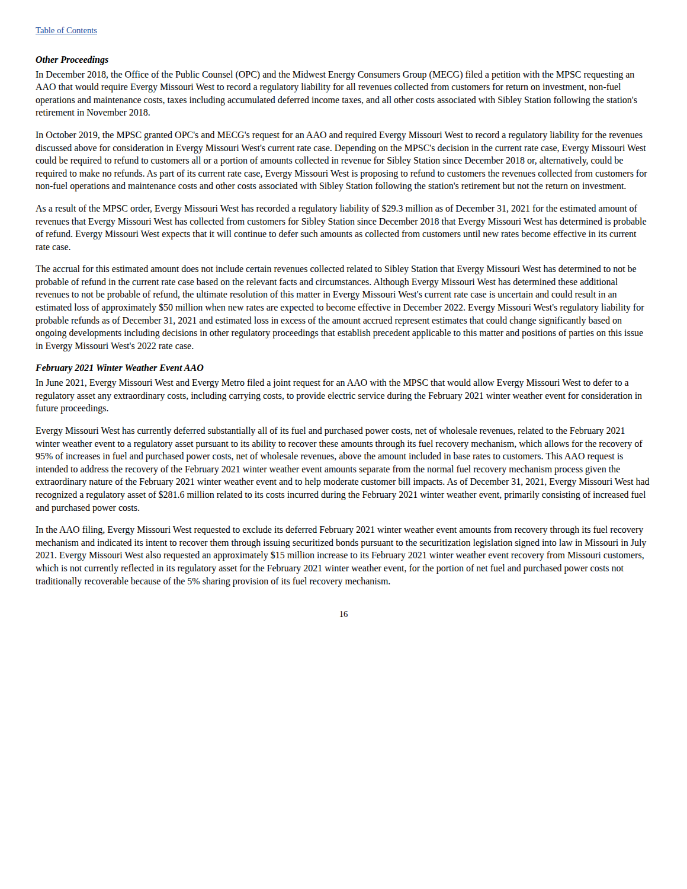Table of Contents
Other Proceedings
In December 2018, the Office of the Public Counsel (OPC) and the Midwest Energy Consumers Group (MECG) filed a petition with the MPSC requesting an AAO that would require Evergy Missouri West to record a regulatory liability for all revenues collected from customers for return on investment, non-fuel operations and maintenance costs, taxes including accumulated deferred income taxes, and all other costs associated with Sibley Station following the station's retirement in November 2018.
In October 2019, the MPSC granted OPC's and MECG's request for an AAO and required Evergy Missouri West to record a regulatory liability for the revenues discussed above for consideration in Evergy Missouri West's current rate case. Depending on the MPSC's decision in the current rate case, Evergy Missouri West could be required to refund to customers all or a portion of amounts collected in revenue for Sibley Station since December 2018 or, alternatively, could be required to make no refunds. As part of its current rate case, Evergy Missouri West is proposing to refund to customers the revenues collected from customers for non-fuel operations and maintenance costs and other costs associated with Sibley Station following the station's retirement but not the return on investment.
As a result of the MPSC order, Evergy Missouri West has recorded a regulatory liability of $29.3 million as of December 31, 2021 for the estimated amount of revenues that Evergy Missouri West has collected from customers for Sibley Station since December 2018 that Evergy Missouri West has determined is probable of refund. Evergy Missouri West expects that it will continue to defer such amounts as collected from customers until new rates become effective in its current rate case.
The accrual for this estimated amount does not include certain revenues collected related to Sibley Station that Evergy Missouri West has determined to not be probable of refund in the current rate case based on the relevant facts and circumstances. Although Evergy Missouri West has determined these additional revenues to not be probable of refund, the ultimate resolution of this matter in Evergy Missouri West's current rate case is uncertain and could result in an estimated loss of approximately $50 million when new rates are expected to become effective in December 2022. Evergy Missouri West's regulatory liability for probable refunds as of December 31, 2021 and estimated loss in excess of the amount accrued represent estimates that could change significantly based on ongoing developments including decisions in other regulatory proceedings that establish precedent applicable to this matter and positions of parties on this issue in Evergy Missouri West's 2022 rate case.
February 2021 Winter Weather Event AAO
In June 2021, Evergy Missouri West and Evergy Metro filed a joint request for an AAO with the MPSC that would allow Evergy Missouri West to defer to a regulatory asset any extraordinary costs, including carrying costs, to provide electric service during the February 2021 winter weather event for consideration in future proceedings.
Evergy Missouri West has currently deferred substantially all of its fuel and purchased power costs, net of wholesale revenues, related to the February 2021 winter weather event to a regulatory asset pursuant to its ability to recover these amounts through its fuel recovery mechanism, which allows for the recovery of 95% of increases in fuel and purchased power costs, net of wholesale revenues, above the amount included in base rates to customers. This AAO request is intended to address the recovery of the February 2021 winter weather event amounts separate from the normal fuel recovery mechanism process given the extraordinary nature of the February 2021 winter weather event and to help moderate customer bill impacts. As of December 31, 2021, Evergy Missouri West had recognized a regulatory asset of $281.6 million related to its costs incurred during the February 2021 winter weather event, primarily consisting of increased fuel and purchased power costs.
In the AAO filing, Evergy Missouri West requested to exclude its deferred February 2021 winter weather event amounts from recovery through its fuel recovery mechanism and indicated its intent to recover them through issuing securitized bonds pursuant to the securitization legislation signed into law in Missouri in July 2021. Evergy Missouri West also requested an approximately $15 million increase to its February 2021 winter weather event recovery from Missouri customers, which is not currently reflected in its regulatory asset for the February 2021 winter weather event, for the portion of net fuel and purchased power costs not traditionally recoverable because of the 5% sharing provision of its fuel recovery mechanism.
16